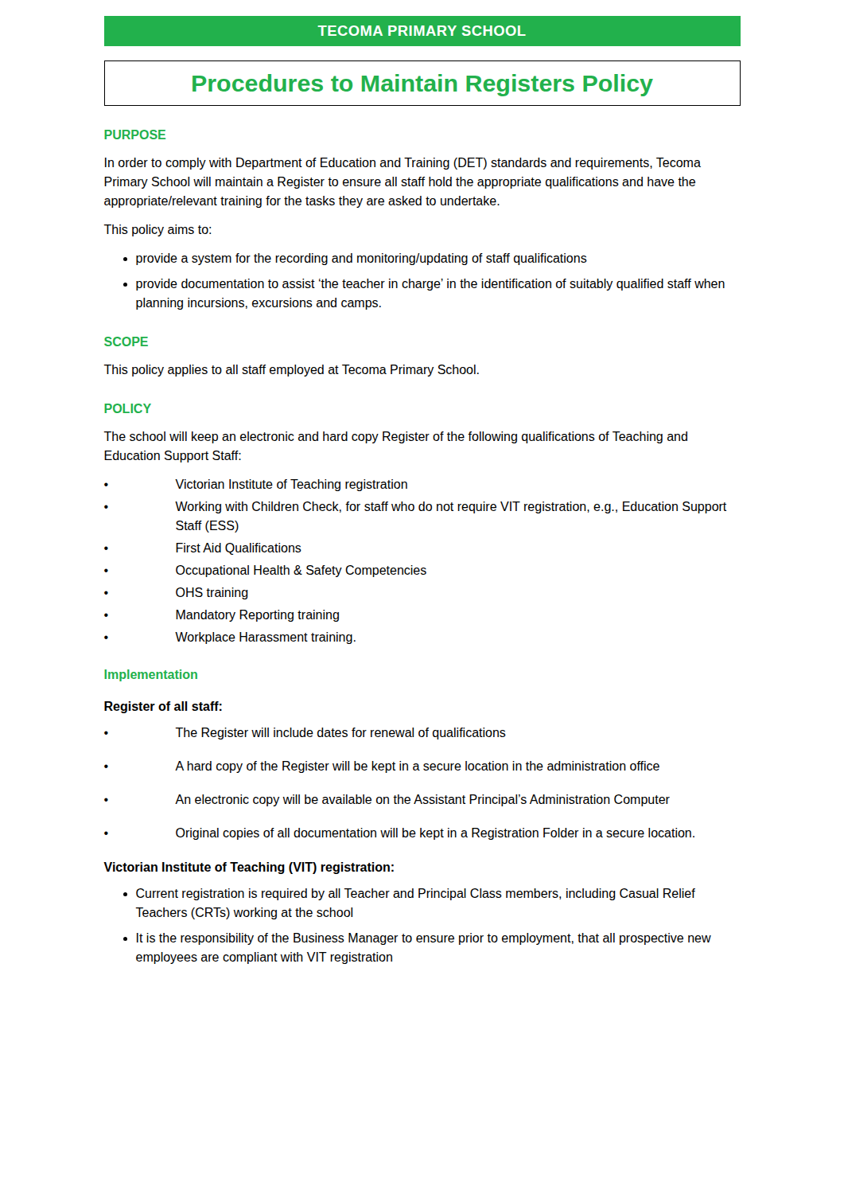TECOMA PRIMARY SCHOOL
Procedures to Maintain Registers Policy
Purpose
In order to comply with Department of Education and Training (DET) standards and requirements, Tecoma Primary School will maintain a Register to ensure all staff hold the appropriate qualifications and have the appropriate/relevant training for the tasks they are asked to undertake.
This policy aims to:
provide a system for the recording and monitoring/updating of staff qualifications
provide documentation to assist ‘the teacher in charge’ in the identification of suitably qualified staff when planning incursions, excursions and camps.
Scope
This policy applies to all staff employed at Tecoma Primary School.
Policy
The school will keep an electronic and hard copy Register of the following qualifications of Teaching and Education Support Staff:
Victorian Institute of Teaching registration
Working with Children Check, for staff who do not require VIT registration, e.g., Education Support Staff (ESS)
First Aid Qualifications
Occupational Health & Safety Competencies
OHS training
Mandatory Reporting training
Workplace Harassment training.
Implementation
Register of all staff:
The Register will include dates for renewal of qualifications
A hard copy of the Register will be kept in a secure location in the administration office
An electronic copy will be available on the Assistant Principal’s Administration Computer
Original copies of all documentation will be kept in a Registration Folder in a secure location.
Victorian Institute of Teaching (VIT) registration:
Current registration is required by all Teacher and Principal Class members, including Casual Relief Teachers (CRTs) working at the school
It is the responsibility of the Business Manager to ensure prior to employment, that all prospective new employees are compliant with VIT registration